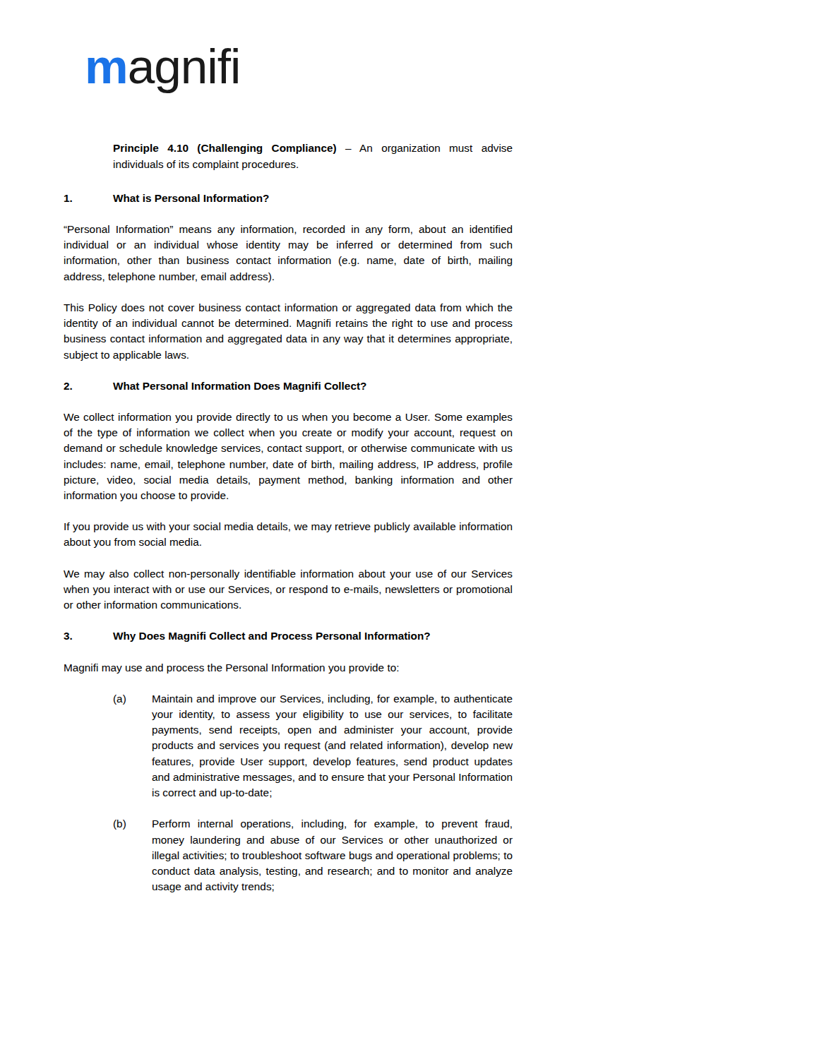magnifi
Principle 4.10 (Challenging Compliance) – An organization must advise individuals of its complaint procedures.
1. What is Personal Information?
“Personal Information” means any information, recorded in any form, about an identified individual or an individual whose identity may be inferred or determined from such information, other than business contact information (e.g. name, date of birth, mailing address, telephone number, email address).
This Policy does not cover business contact information or aggregated data from which the identity of an individual cannot be determined. Magnifi retains the right to use and process business contact information and aggregated data in any way that it determines appropriate, subject to applicable laws.
2. What Personal Information Does Magnifi Collect?
We collect information you provide directly to us when you become a User. Some examples of the type of information we collect when you create or modify your account, request on demand or schedule knowledge services, contact support, or otherwise communicate with us includes: name, email, telephone number, date of birth, mailing address, IP address, profile picture, video, social media details, payment method, banking information and other information you choose to provide.
If you provide us with your social media details, we may retrieve publicly available information about you from social media.
We may also collect non-personally identifiable information about your use of our Services when you interact with or use our Services, or respond to e-mails, newsletters or promotional or other information communications.
3. Why Does Magnifi Collect and Process Personal Information?
Magnifi may use and process the Personal Information you provide to:
(a) Maintain and improve our Services, including, for example, to authenticate your identity, to assess your eligibility to use our services, to facilitate payments, send receipts, open and administer your account, provide products and services you request (and related information), develop new features, provide User support, develop features, send product updates and administrative messages, and to ensure that your Personal Information is correct and up-to-date;
(b) Perform internal operations, including, for example, to prevent fraud, money laundering and abuse of our Services or other unauthorized or illegal activities; to troubleshoot software bugs and operational problems; to conduct data analysis, testing, and research; and to monitor and analyze usage and activity trends;